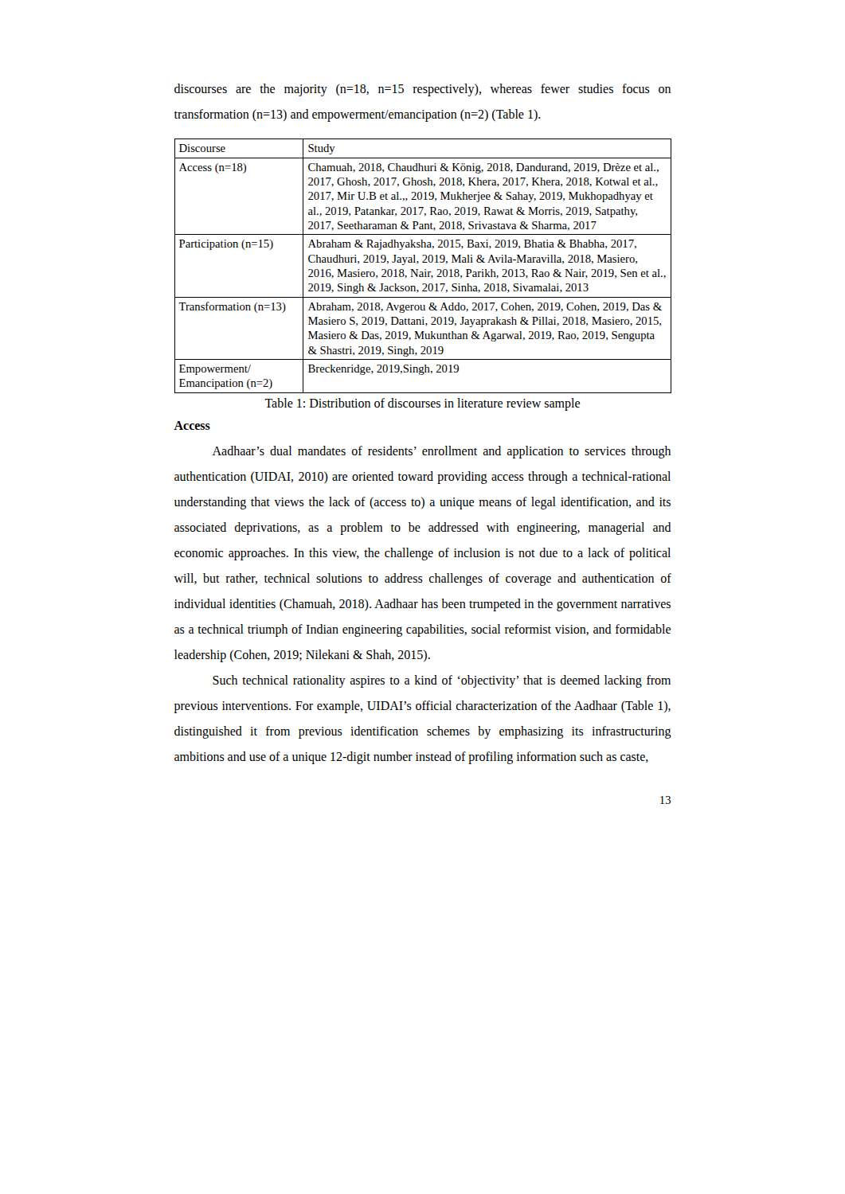discourses are the majority (n=18, n=15 respectively), whereas fewer studies focus on transformation (n=13) and empowerment/emancipation (n=2) (Table 1).
| Discourse | Study |
| Access (n=18) | Chamuah, 2018, Chaudhuri & König, 2018, Dandurand, 2019, Drèze et al., 2017, Ghosh, 2017, Ghosh, 2018, Khera, 2017, Khera, 2018, Kotwal et al., 2017, Mir U.B et al.,, 2019, Mukherjee & Sahay, 2019, Mukhopadhyay et al., 2019, Patankar, 2017, Rao, 2019, Rawat & Morris, 2019, Satpathy, 2017, Seetharaman & Pant, 2018, Srivastava & Sharma, 2017 |
| Participation (n=15) | Abraham & Rajadhyaksha, 2015, Baxi, 2019, Bhatia & Bhabha, 2017, Chaudhuri, 2019, Jayal, 2019, Mali & Avila-Maravilla, 2018, Masiero, 2016, Masiero, 2018, Nair, 2018, Parikh, 2013, Rao & Nair, 2019, Sen et al., 2019, Singh & Jackson, 2017, Sinha, 2018, Sivamalai, 2013 |
| Transformation (n=13) | Abraham, 2018, Avgerou & Addo, 2017, Cohen, 2019, Cohen, 2019, Das & Masiero S, 2019, Dattani, 2019, Jayaprakash & Pillai, 2018, Masiero, 2015, Masiero & Das, 2019, Mukunthan & Agarwal, 2019, Rao, 2019, Sengupta & Shastri, 2019, Singh, 2019 |
| Empowerment/ Emancipation (n=2) | Breckenridge, 2019,Singh, 2019 |
Table 1: Distribution of discourses in literature review sample
Access
Aadhaar’s dual mandates of residents’ enrollment and application to services through authentication (UIDAI, 2010) are oriented toward providing access through a technical-rational understanding that views the lack of (access to) a unique means of legal identification, and its associated deprivations, as a problem to be addressed with engineering, managerial and economic approaches. In this view, the challenge of inclusion is not due to a lack of political will, but rather, technical solutions to address challenges of coverage and authentication of individual identities (Chamuah, 2018). Aadhaar has been trumpeted in the government narratives as a technical triumph of Indian engineering capabilities, social reformist vision, and formidable leadership (Cohen, 2019; Nilekani & Shah, 2015).
Such technical rationality aspires to a kind of ‘objectivity’ that is deemed lacking from previous interventions. For example, UIDAI’s official characterization of the Aadhaar (Table 1), distinguished it from previous identification schemes by emphasizing its infrastructuring ambitions and use of a unique 12-digit number instead of profiling information such as caste,
13